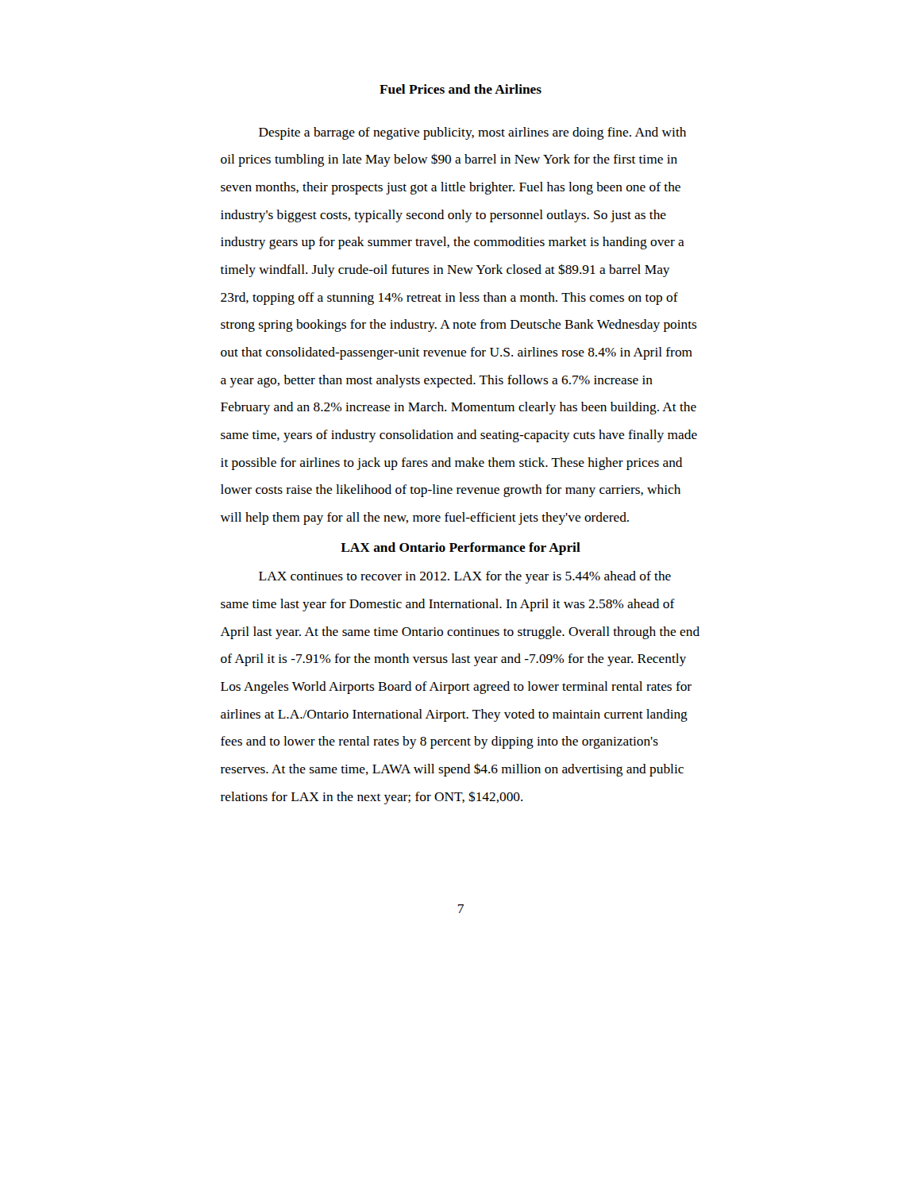Fuel Prices and the Airlines
Despite a barrage of negative publicity, most airlines are doing fine. And with oil prices tumbling in late May below $90 a barrel in New York for the first time in seven months, their prospects just got a little brighter. Fuel has long been one of the industry's biggest costs, typically second only to personnel outlays. So just as the industry gears up for peak summer travel, the commodities market is handing over a timely windfall. July crude-oil futures in New York closed at $89.91 a barrel May 23rd, topping off a stunning 14% retreat in less than a month. This comes on top of strong spring bookings for the industry. A note from Deutsche Bank Wednesday points out that consolidated-passenger-unit revenue for U.S. airlines rose 8.4% in April from a year ago, better than most analysts expected. This follows a 6.7% increase in February and an 8.2% increase in March. Momentum clearly has been building. At the same time, years of industry consolidation and seating-capacity cuts have finally made it possible for airlines to jack up fares and make them stick. These higher prices and lower costs raise the likelihood of top-line revenue growth for many carriers, which will help them pay for all the new, more fuel-efficient jets they've ordered.
LAX and Ontario Performance for April
LAX continues to recover in 2012. LAX for the year is 5.44% ahead of the same time last year for Domestic and International. In April it was 2.58% ahead of April last year. At the same time Ontario continues to struggle. Overall through the end of April it is -7.91% for the month versus last year and -7.09% for the year. Recently Los Angeles World Airports Board of Airport agreed to lower terminal rental rates for airlines at L.A./Ontario International Airport. They voted to maintain current landing fees and to lower the rental rates by 8 percent by dipping into the organization's reserves. At the same time, LAWA will spend $4.6 million on advertising and public relations for LAX in the next year; for ONT, $142,000.
7